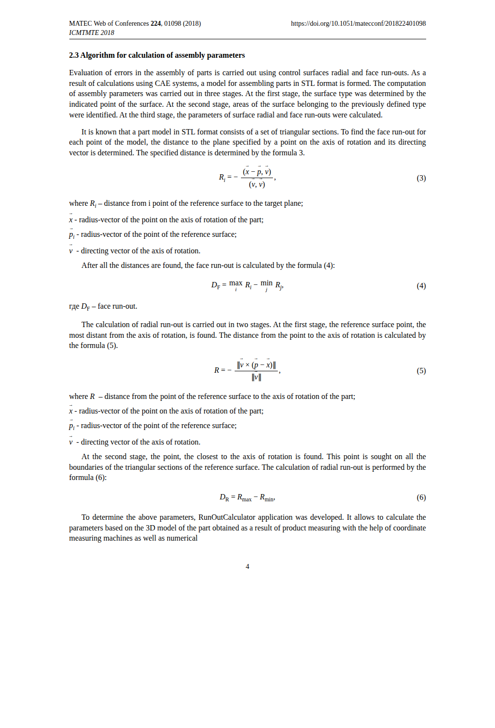MATEC Web of Conferences 224, 01098 (2018)
ICMTMTE 2018
https://doi.org/10.1051/matecconf/201822401098
2.3 Algorithm for calculation of assembly parameters
Evaluation of errors in the assembly of parts is carried out using control surfaces radial and face run-outs. As a result of calculations using CAE systems, a model for assembling parts in STL format is formed. The computation of assembly parameters was carried out in three stages. At the first stage, the surface type was determined by the indicated point of the surface. At the second stage, areas of the surface belonging to the previously defined type were identified. At the third stage, the parameters of surface radial and face run-outs were calculated.
It is known that a part model in STL format consists of a set of triangular sections. To find the face run-out for each point of the model, the distance to the plane specified by a point on the axis of rotation and its directing vector is determined. The specified distance is determined by the formula 3.
Ri = − (x − p, v) (v, v) ,
(3)
where Ri – distance from i point of the reference surface to the target plane;
x - radius-vector of the point on the axis of rotation of the part;
pi - radius-vector of the point of the reference surface;
v - directing vector of the axis of rotation.
After all the distances are found, the face run-out is calculated by the formula (4):
DF = max i Ri − min j Rj,
(4)
где DF – face run-out.
The calculation of radial run-out is carried out in two stages. At the first stage, the reference surface point, the most distant from the axis of rotation, is found. The distance from the point to the axis of rotation is calculated by the formula (5).
R = − ∥v × (p − x)∥ ∥v∥ ,
(5)
where R – distance from the point of the reference surface to the axis of rotation of the part;
x - radius-vector of the point on the axis of rotation of the part;
pi - radius-vector of the point of the reference surface;
v - directing vector of the axis of rotation.
At the second stage, the point, the closest to the axis of rotation is found. This point is sought on all the boundaries of the triangular sections of the reference surface. The calculation of radial run-out is performed by the formula (6):
DR = Rmax − Rmin,
(6)
To determine the above parameters, RunOutCalculator application was developed. It allows to calculate the parameters based on the 3D model of the part obtained as a result of product measuring with the help of coordinate measuring machines as well as numerical
4